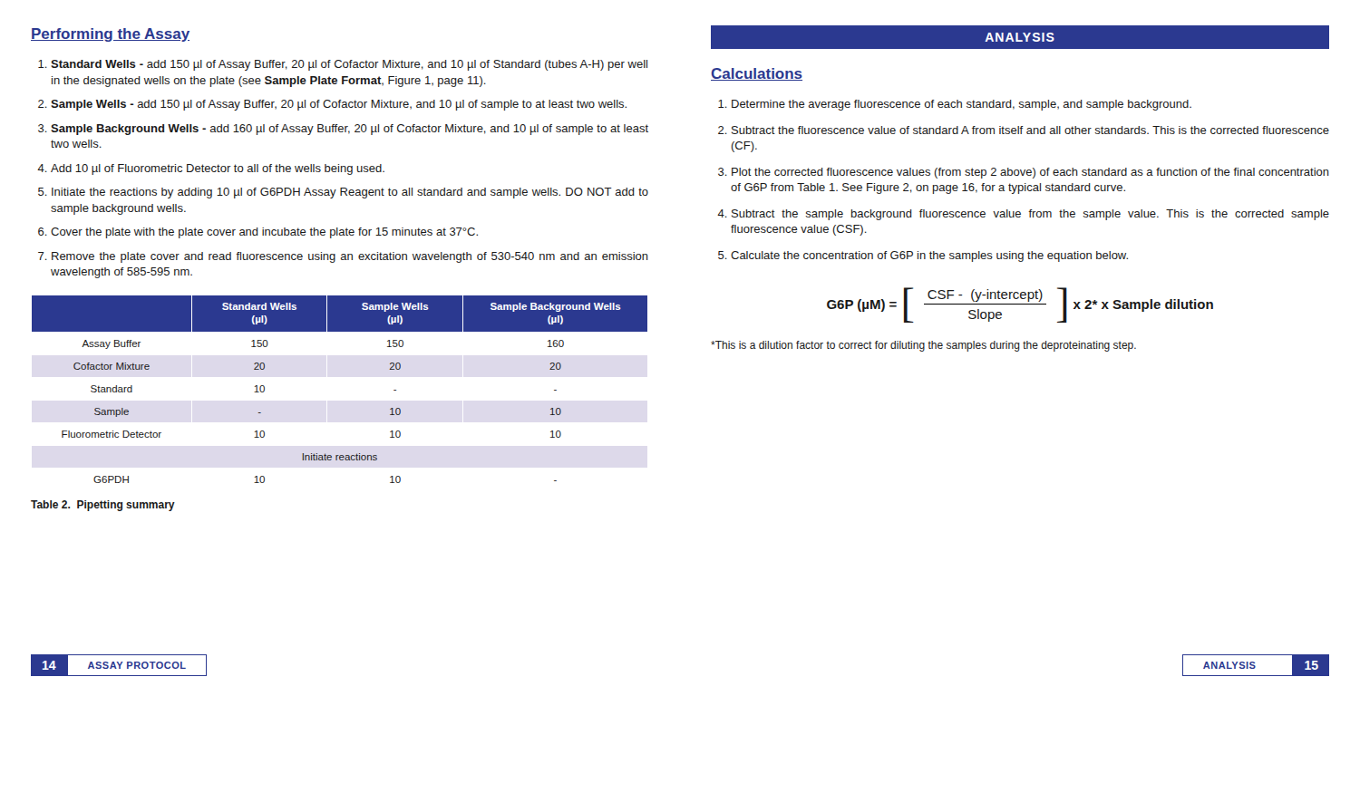Performing the Assay
Standard Wells - add 150 µl of Assay Buffer, 20 µl of Cofactor Mixture, and 10 µl of Standard (tubes A-H) per well in the designated wells on the plate (see Sample Plate Format, Figure 1, page 11).
Sample Wells - add 150 µl of Assay Buffer, 20 µl of Cofactor Mixture, and 10 µl of sample to at least two wells.
Sample Background Wells - add 160 µl of Assay Buffer, 20 µl of Cofactor Mixture, and 10 µl of sample to at least two wells.
Add 10 µl of Fluorometric Detector to all of the wells being used.
Initiate the reactions by adding 10 µl of G6PDH Assay Reagent to all standard and sample wells. DO NOT add to sample background wells.
Cover the plate with the plate cover and incubate the plate for 15 minutes at 37°C.
Remove the plate cover and read fluorescence using an excitation wavelength of 530-540 nm and an emission wavelength of 585-595 nm.
| | Standard Wells (µl) | Sample Wells (µl) | Sample Background Wells (µl) |
| --- | --- | --- | --- |
| Assay Buffer | 150 | 150 | 160 |
| Cofactor Mixture | 20 | 20 | 20 |
| Standard | 10 | - | - |
| Sample | - | 10 | 10 |
| Fluorometric Detector | 10 | 10 | 10 |
| Initiate reactions |
| G6PDH | 10 | 10 | - |
Table 2. Pipetting summary
14
ASSAY PROTOCOL
ANALYSIS
Calculations
Determine the average fluorescence of each standard, sample, and sample background.
Subtract the fluorescence value of standard A from itself and all other standards. This is the corrected fluorescence (CF).
Plot the corrected fluorescence values (from step 2 above) of each standard as a function of the final concentration of G6P from Table 1. See Figure 2, on page 16, for a typical standard curve.
Subtract the sample background fluorescence value from the sample value. This is the corrected sample fluorescence value (CSF).
Calculate the concentration of G6P in the samples using the equation below.
G6P (µM) = [ CSF - (y-intercept) Slope ] x 2* x Sample dilution
*This is a dilution factor to correct for diluting the samples during the deproteinating step.
ANALYSIS
15